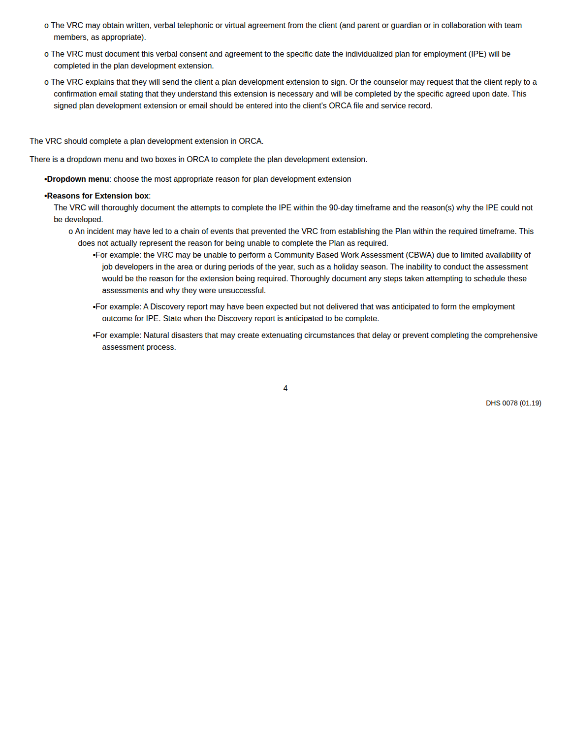The VRC may obtain written, verbal telephonic or virtual agreement from the client (and parent or guardian or in collaboration with team members, as appropriate).
The VRC must document this verbal consent and agreement to the specific date the individualized plan for employment (IPE) will be completed in the plan development extension.
The VRC explains that they will send the client a plan development extension to sign. Or the counselor may request that the client reply to a confirmation email stating that they understand this extension is necessary and will be completed by the specific agreed upon date. This signed plan development extension or email should be entered into the client's ORCA file and service record.
The VRC should complete a plan development extension in ORCA.
There is a dropdown menu and two boxes in ORCA to complete the plan development extension.
Dropdown menu: choose the most appropriate reason for plan development extension
Reasons for Extension box:
The VRC will thoroughly document the attempts to complete the IPE within the 90-day timeframe and the reason(s) why the IPE could not be developed.
An incident may have led to a chain of events that prevented the VRC from establishing the Plan within the required timeframe. This does not actually represent the reason for being unable to complete the Plan as required.
For example: the VRC may be unable to perform a Community Based Work Assessment (CBWA) due to limited availability of job developers in the area or during periods of the year, such as a holiday season. The inability to conduct the assessment would be the reason for the extension being required. Thoroughly document any steps taken attempting to schedule these assessments and why they were unsuccessful.
For example: A Discovery report may have been expected but not delivered that was anticipated to form the employment outcome for IPE. State when the Discovery report is anticipated to be complete.
For example: Natural disasters that may create extenuating circumstances that delay or prevent completing the comprehensive assessment process.
4
DHS 0078 (01.19)